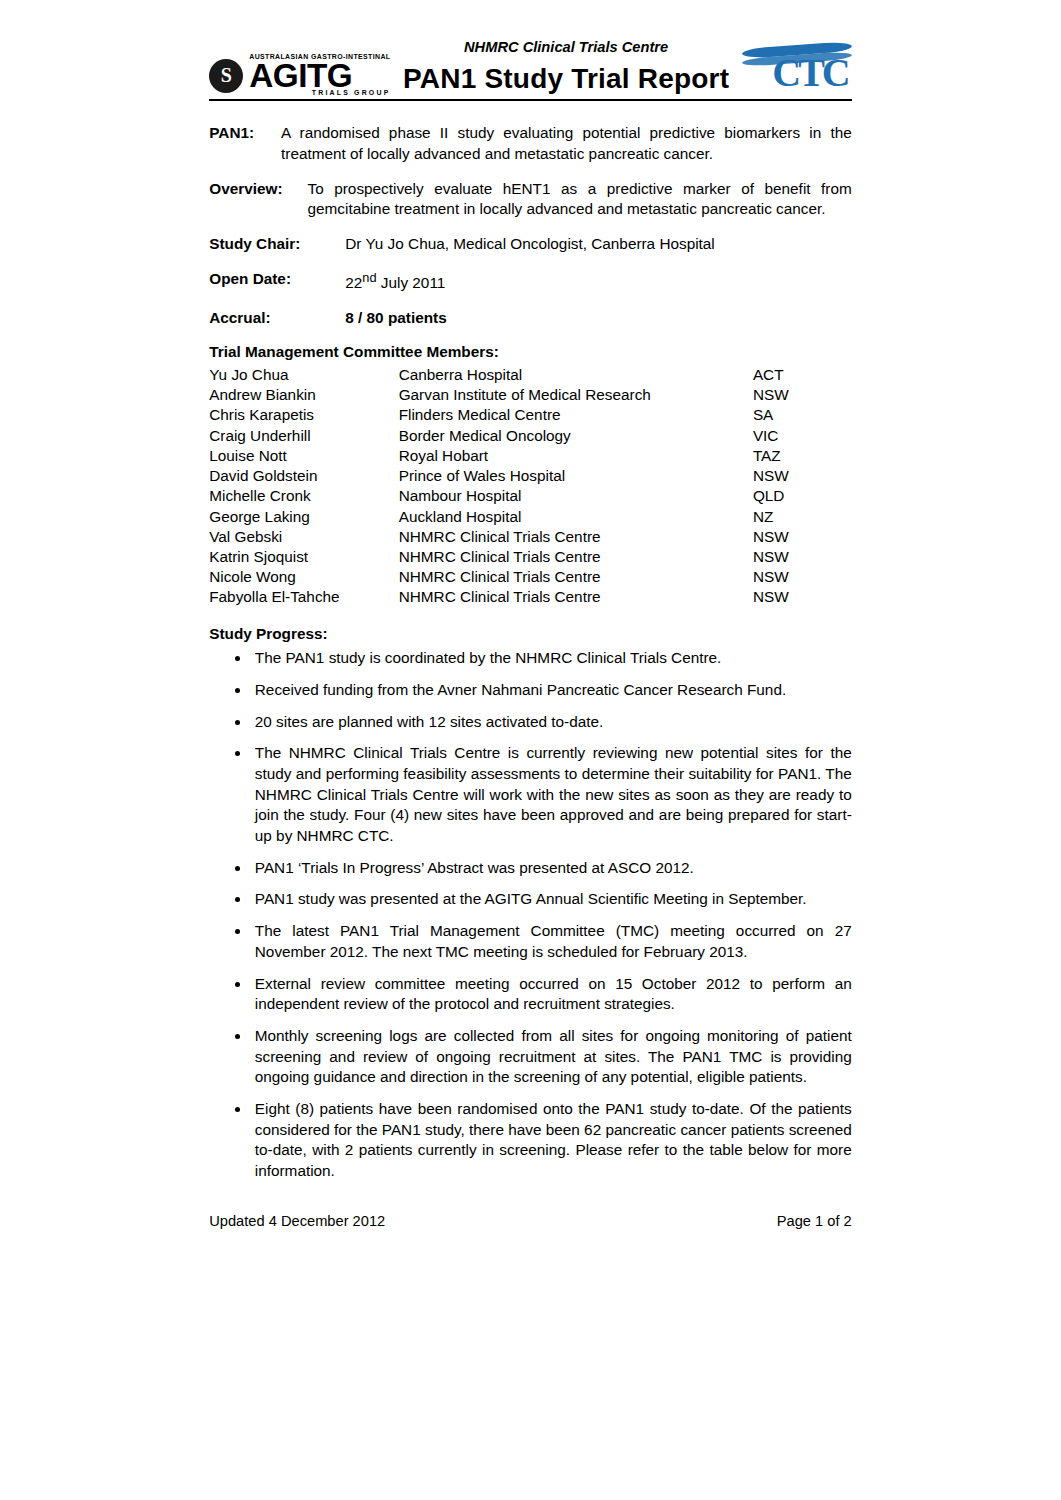S
AUSTRALASIAN GASTRO-INTESTINAL AGITG TRIALS GROUP
NHMRC Clinical Trials Centre
PAN1 Study Trial Report
CTC
PAN1:
A randomised phase II study evaluating potential predictive biomarkers in the treatment of locally advanced and metastatic pancreatic cancer.
Overview:
To prospectively evaluate hENT1 as a predictive marker of benefit from gemcitabine treatment in locally advanced and metastatic pancreatic cancer.
Study Chair:
Dr Yu Jo Chua, Medical Oncologist, Canberra Hospital
Open Date:
22nd July 2011
Accrual:
8 / 80 patients
Trial Management Committee Members:
| Yu Jo Chua | Canberra Hospital | ACT |
| Andrew Biankin | Garvan Institute of Medical Research | NSW |
| Chris Karapetis | Flinders Medical Centre | SA |
| Craig Underhill | Border Medical Oncology | VIC |
| Louise Nott | Royal Hobart | TAZ |
| David Goldstein | Prince of Wales Hospital | NSW |
| Michelle Cronk | Nambour Hospital | QLD |
| George Laking | Auckland Hospital | NZ |
| Val Gebski | NHMRC Clinical Trials Centre | NSW |
| Katrin Sjoquist | NHMRC Clinical Trials Centre | NSW |
| Nicole Wong | NHMRC Clinical Trials Centre | NSW |
| Fabyolla El-Tahche | NHMRC Clinical Trials Centre | NSW |
Study Progress:
The PAN1 study is coordinated by the NHMRC Clinical Trials Centre.
Received funding from the Avner Nahmani Pancreatic Cancer Research Fund.
20 sites are planned with 12 sites activated to-date.
The NHMRC Clinical Trials Centre is currently reviewing new potential sites for the study and performing feasibility assessments to determine their suitability for PAN1. The NHMRC Clinical Trials Centre will work with the new sites as soon as they are ready to join the study. Four (4) new sites have been approved and are being prepared for start-up by NHMRC CTC.
PAN1 ‘Trials In Progress’ Abstract was presented at ASCO 2012.
PAN1 study was presented at the AGITG Annual Scientific Meeting in September.
The latest PAN1 Trial Management Committee (TMC) meeting occurred on 27 November 2012. The next TMC meeting is scheduled for February 2013.
External review committee meeting occurred on 15 October 2012 to perform an independent review of the protocol and recruitment strategies.
Monthly screening logs are collected from all sites for ongoing monitoring of patient screening and review of ongoing recruitment at sites. The PAN1 TMC is providing ongoing guidance and direction in the screening of any potential, eligible patients.
Eight (8) patients have been randomised onto the PAN1 study to-date. Of the patients considered for the PAN1 study, there have been 62 pancreatic cancer patients screened to-date, with 2 patients currently in screening. Please refer to the table below for more information.
Updated 4 December 2012
Page 1 of 2